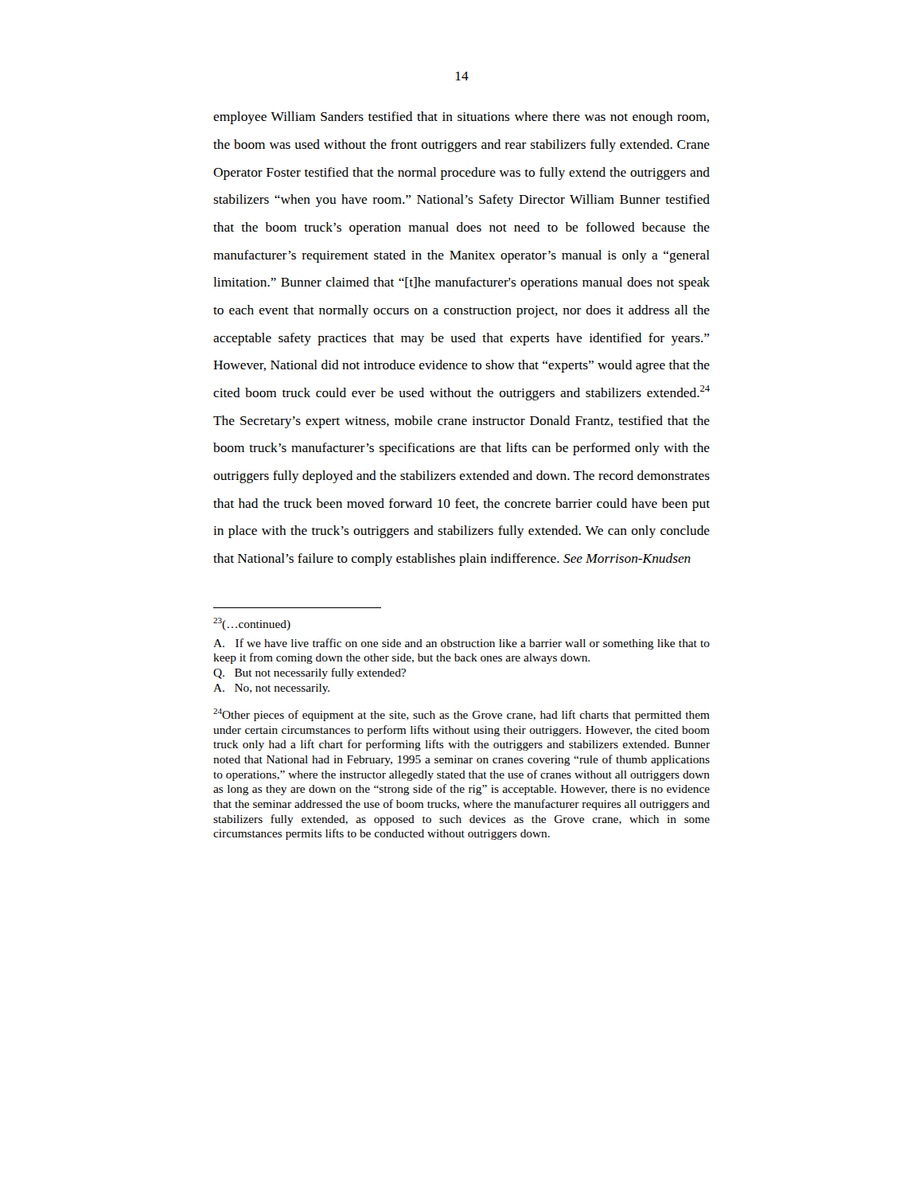14
employee William Sanders testified that in situations where there was not enough room, the boom was used without the front outriggers and rear stabilizers fully extended. Crane Operator Foster testified that the normal procedure was to fully extend the outriggers and stabilizers “when you have room.” National’s Safety Director William Bunner testified that the boom truck’s operation manual does not need to be followed because the manufacturer’s requirement stated in the Manitex operator’s manual is only a “general limitation.” Bunner claimed that “[t]he manufacturer's operations manual does not speak to each event that normally occurs on a construction project, nor does it address all the acceptable safety practices that may be used that experts have identified for years.” However, National did not introduce evidence to show that “experts” would agree that the cited boom truck could ever be used without the outriggers and stabilizers extended.24 The Secretary’s expert witness, mobile crane instructor Donald Frantz, testified that the boom truck’s manufacturer’s specifications are that lifts can be performed only with the outriggers fully deployed and the stabilizers extended and down. The record demonstrates that had the truck been moved forward 10 feet, the concrete barrier could have been put in place with the truck’s outriggers and stabilizers fully extended. We can only conclude that National’s failure to comply establishes plain indifference. See Morrison-Knudsen
23(…continued)
A. If we have live traffic on one side and an obstruction like a barrier wall or something like that to keep it from coming down the other side, but the back ones are always down.
Q. But not necessarily fully extended?
A. No, not necessarily.
24Other pieces of equipment at the site, such as the Grove crane, had lift charts that permitted them under certain circumstances to perform lifts without using their outriggers. However, the cited boom truck only had a lift chart for performing lifts with the outriggers and stabilizers extended. Bunner noted that National had in February, 1995 a seminar on cranes covering “rule of thumb applications to operations,” where the instructor allegedly stated that the use of cranes without all outriggers down as long as they are down on the “strong side of the rig” is acceptable. However, there is no evidence that the seminar addressed the use of boom trucks, where the manufacturer requires all outriggers and stabilizers fully extended, as opposed to such devices as the Grove crane, which in some circumstances permits lifts to be conducted without outriggers down.